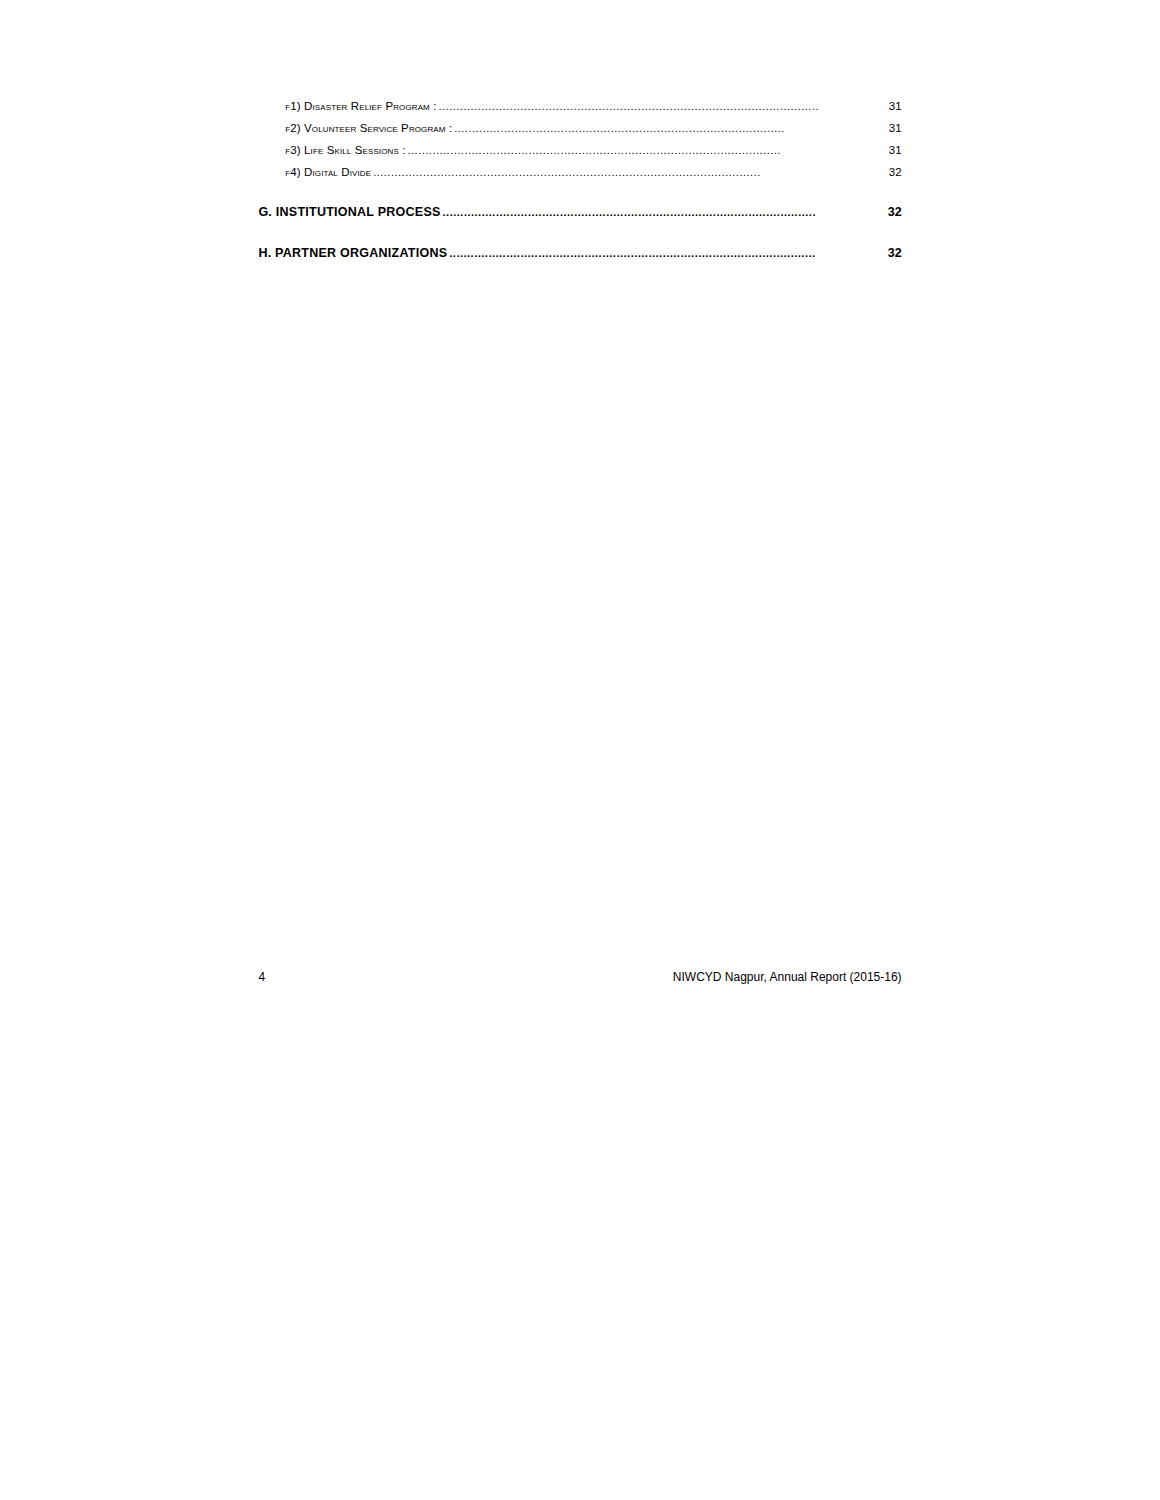F1) Disaster Relief Program : ........................................................................................................... 31
F2) Volunteer Service Program : ............................................................................................. 31
F3) Life Skill Sessions : ......................................................................................................... 31
F4) Digital Divide ............................................................................................................. 32
G. INSTITUTIONAL PROCESS ......................................................................................................... 32
H. PARTNER ORGANIZATIONS ....................................................................................................... 32
4
NIWCYD Nagpur, Annual Report (2015-16)